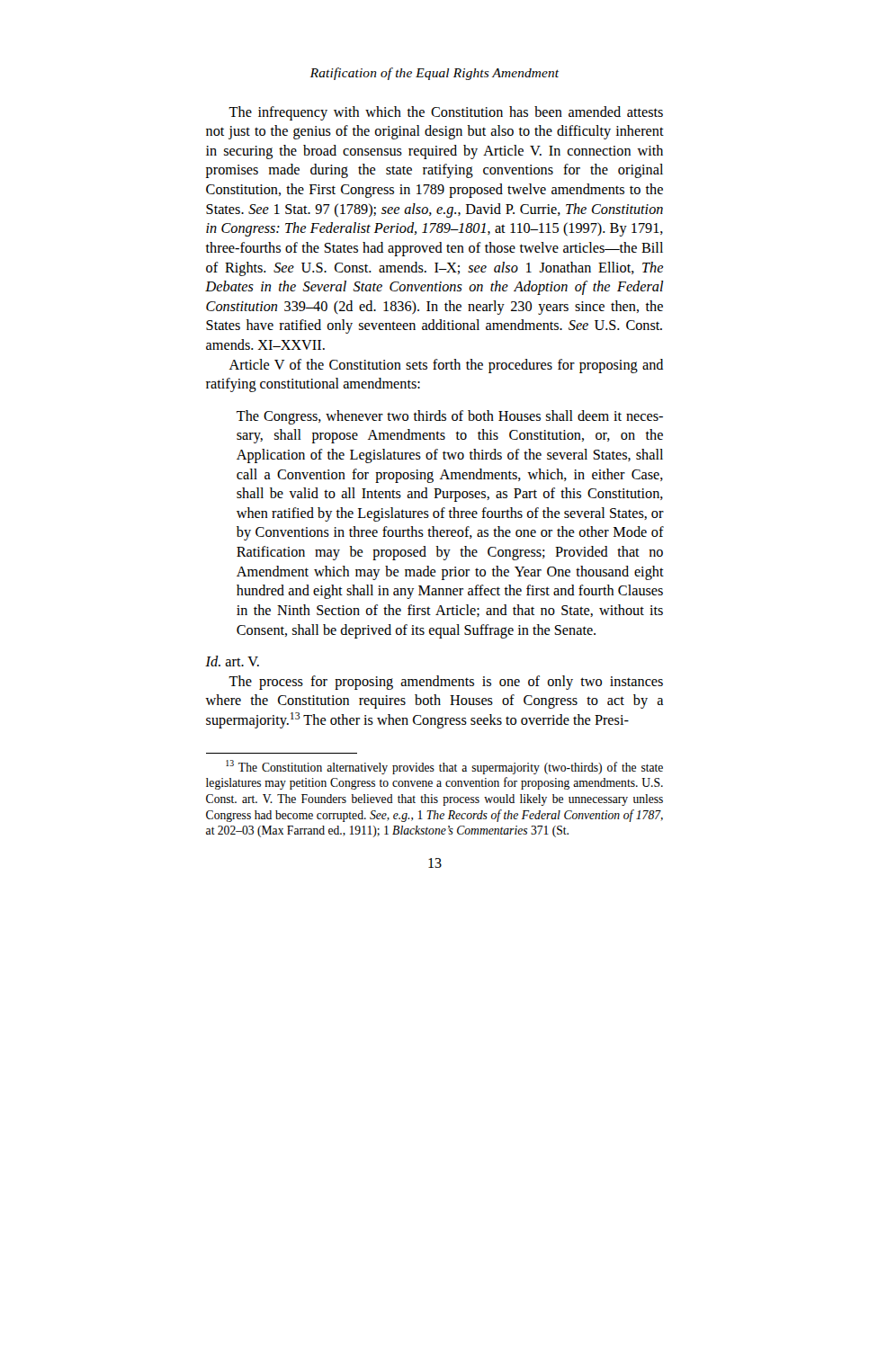Ratification of the Equal Rights Amendment
The infrequency with which the Constitution has been amended attests not just to the genius of the original design but also to the difficulty inherent in securing the broad consensus required by Article V. In connection with promises made during the state ratifying conventions for the original Constitution, the First Congress in 1789 proposed twelve amendments to the States. See 1 Stat. 97 (1789); see also, e.g., David P. Currie, The Constitution in Congress: The Federalist Period, 1789–1801, at 110–115 (1997). By 1791, three-fourths of the States had approved ten of those twelve articles—the Bill of Rights. See U.S. Const. amends. I–X; see also 1 Jonathan Elliot, The Debates in the Several State Conventions on the Adoption of the Federal Constitution 339–40 (2d ed. 1836). In the nearly 230 years since then, the States have ratified only seventeen additional amendments. See U.S. Const. amends. XI–XXVII.
Article V of the Constitution sets forth the procedures for proposing and ratifying constitutional amendments:
The Congress, whenever two thirds of both Houses shall deem it necessary, shall propose Amendments to this Constitution, or, on the Application of the Legislatures of two thirds of the several States, shall call a Convention for proposing Amendments, which, in either Case, shall be valid to all Intents and Purposes, as Part of this Constitution, when ratified by the Legislatures of three fourths of the several States, or by Conventions in three fourths thereof, as the one or the other Mode of Ratification may be proposed by the Congress; Provided that no Amendment which may be made prior to the Year One thousand eight hundred and eight shall in any Manner affect the first and fourth Clauses in the Ninth Section of the first Article; and that no State, without its Consent, shall be deprived of its equal Suffrage in the Senate.
Id. art. V.
The process for proposing amendments is one of only two instances where the Constitution requires both Houses of Congress to act by a supermajority.13 The other is when Congress seeks to override the Presi-
13 The Constitution alternatively provides that a supermajority (two-thirds) of the state legislatures may petition Congress to convene a convention for proposing amendments. U.S. Const. art. V. The Founders believed that this process would likely be unnecessary unless Congress had become corrupted. See, e.g., 1 The Records of the Federal Convention of 1787, at 202–03 (Max Farrand ed., 1911); 1 Blackstone’s Commentaries 371 (St.
13